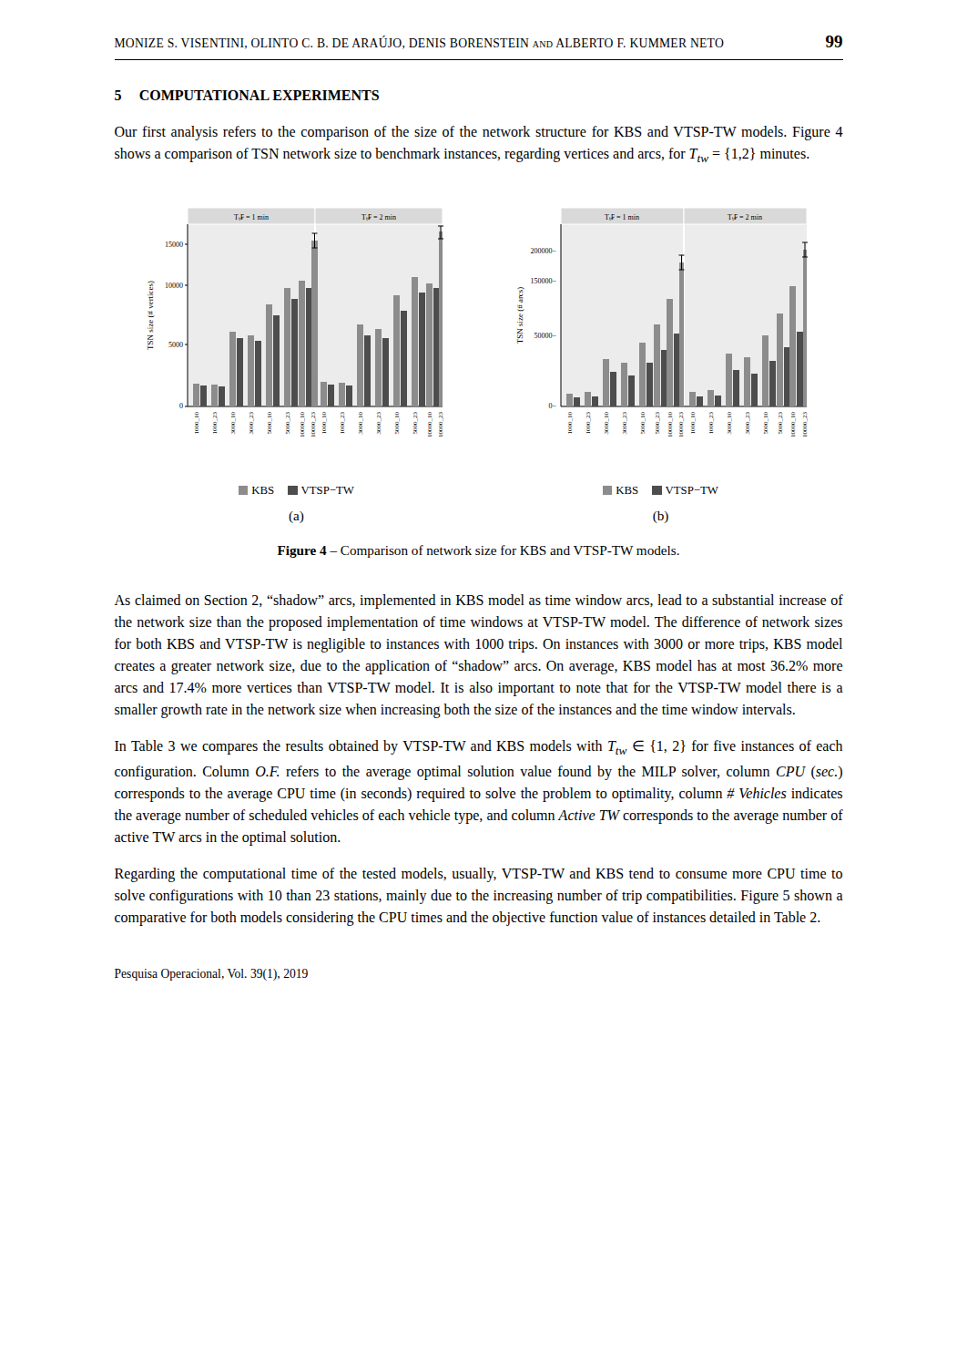MONIZE S. VISENTINI, OLINTO C. B. DE ARAÚJO, DENIS BORENSTEIN and ALBERTO F. KUMMER NETO
99
5 COMPUTATIONAL EXPERIMENTS
Our first analysis refers to the comparison of the size of the network structure for KBS and VTSP-TW models. Figure 4 shows a comparison of TSN network size to benchmark instances, regarding vertices and arcs, for Ttw = {1,2} minutes.
Tₜ₣ = 1 min Tₜ₣ = 2 min 0 5000 10000 15000 TSN size (# vertices) 1000_10 1000_23 3000_10 3000_23 5000_10 5000_23 10000_10 10000_23 1000_10 1000_23 3000_10 3000_23 5000_10 5000_23 10000_10 10000_23
KBS VTSP−TW
(a)
Tₜ₣ = 1 min Tₜ₣ = 2 min 0− 50000− 150000− 200000− TSN size (# arcs) 1000_10 1000_23 3000_10 3000_23 5000_10 5000_23 10000_10 10000_23 1000_10 1000_23 3000_10 3000_23 5000_10 5000_23 10000_10 10000_23
KBS VTSP−TW
(b)
Figure 4 – Comparison of network size for KBS and VTSP-TW models.
As claimed on Section 2, “shadow” arcs, implemented in KBS model as time window arcs, lead to a substantial increase of the network size than the proposed implementation of time windows at VTSP-TW model. The difference of network sizes for both KBS and VTSP-TW is negligible to instances with 1000 trips. On instances with 3000 or more trips, KBS model creates a greater network size, due to the application of “shadow” arcs. On average, KBS model has at most 36.2% more arcs and 17.4% more vertices than VTSP-TW model. It is also important to note that for the VTSP-TW model there is a smaller growth rate in the network size when increasing both the size of the instances and the time window intervals.
In Table 3 we compares the results obtained by VTSP-TW and KBS models with Ttw ∈ {1, 2} for five instances of each configuration. Column O.F. refers to the average optimal solution value found by the MILP solver, column CPU (sec.) corresponds to the average CPU time (in seconds) required to solve the problem to optimality, column # Vehicles indicates the average number of scheduled vehicles of each vehicle type, and column Active TW corresponds to the average number of active TW arcs in the optimal solution.
Regarding the computational time of the tested models, usually, VTSP-TW and KBS tend to consume more CPU time to solve configurations with 10 than 23 stations, mainly due to the increasing number of trip compatibilities. Figure 5 shown a comparative for both models considering the CPU times and the objective function value of instances detailed in Table 2.
Pesquisa Operacional, Vol. 39(1), 2019